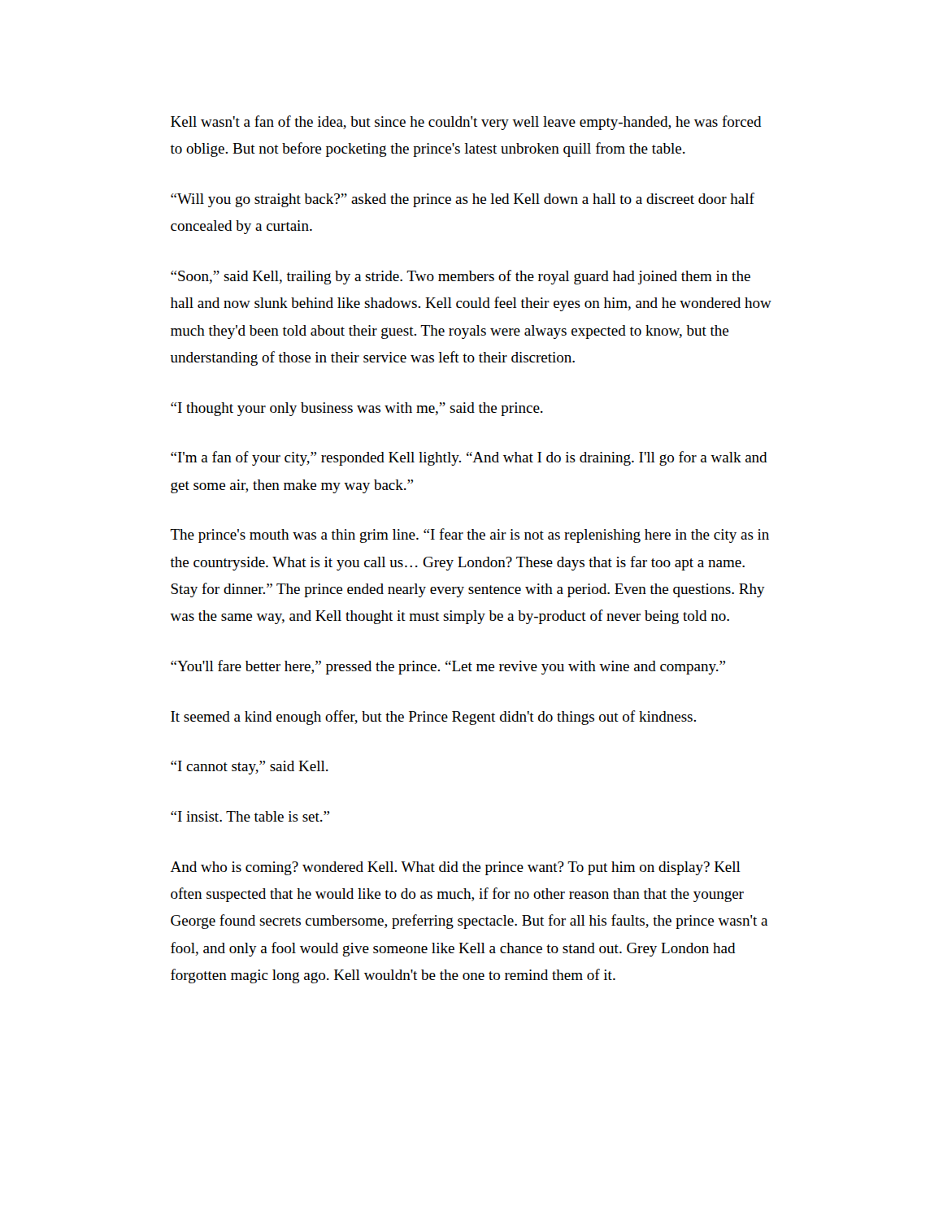Kell wasn't a fan of the idea, but since he couldn't very well leave empty-handed, he was forced to oblige. But not before pocketing the prince's latest unbroken quill from the table.
“Will you go straight back?” asked the prince as he led Kell down a hall to a discreet door half concealed by a curtain.
“Soon,” said Kell, trailing by a stride. Two members of the royal guard had joined them in the hall and now slunk behind like shadows. Kell could feel their eyes on him, and he wondered how much they'd been told about their guest. The royals were always expected to know, but the understanding of those in their service was left to their discretion.
“I thought your only business was with me,” said the prince.
“I'm a fan of your city,” responded Kell lightly. “And what I do is draining. I'll go for a walk and get some air, then make my way back.”
The prince's mouth was a thin grim line. “I fear the air is not as replenishing here in the city as in the countryside. What is it you call us… Grey London? These days that is far too apt a name. Stay for dinner.” The prince ended nearly every sentence with a period. Even the questions. Rhy was the same way, and Kell thought it must simply be a by-product of never being told no.
“You'll fare better here,” pressed the prince. “Let me revive you with wine and company.”
It seemed a kind enough offer, but the Prince Regent didn't do things out of kindness.
“I cannot stay,” said Kell.
“I insist. The table is set.”
And who is coming? wondered Kell. What did the prince want? To put him on display? Kell often suspected that he would like to do as much, if for no other reason than that the younger George found secrets cumbersome, preferring spectacle. But for all his faults, the prince wasn't a fool, and only a fool would give someone like Kell a chance to stand out. Grey London had forgotten magic long ago. Kell wouldn't be the one to remind them of it.